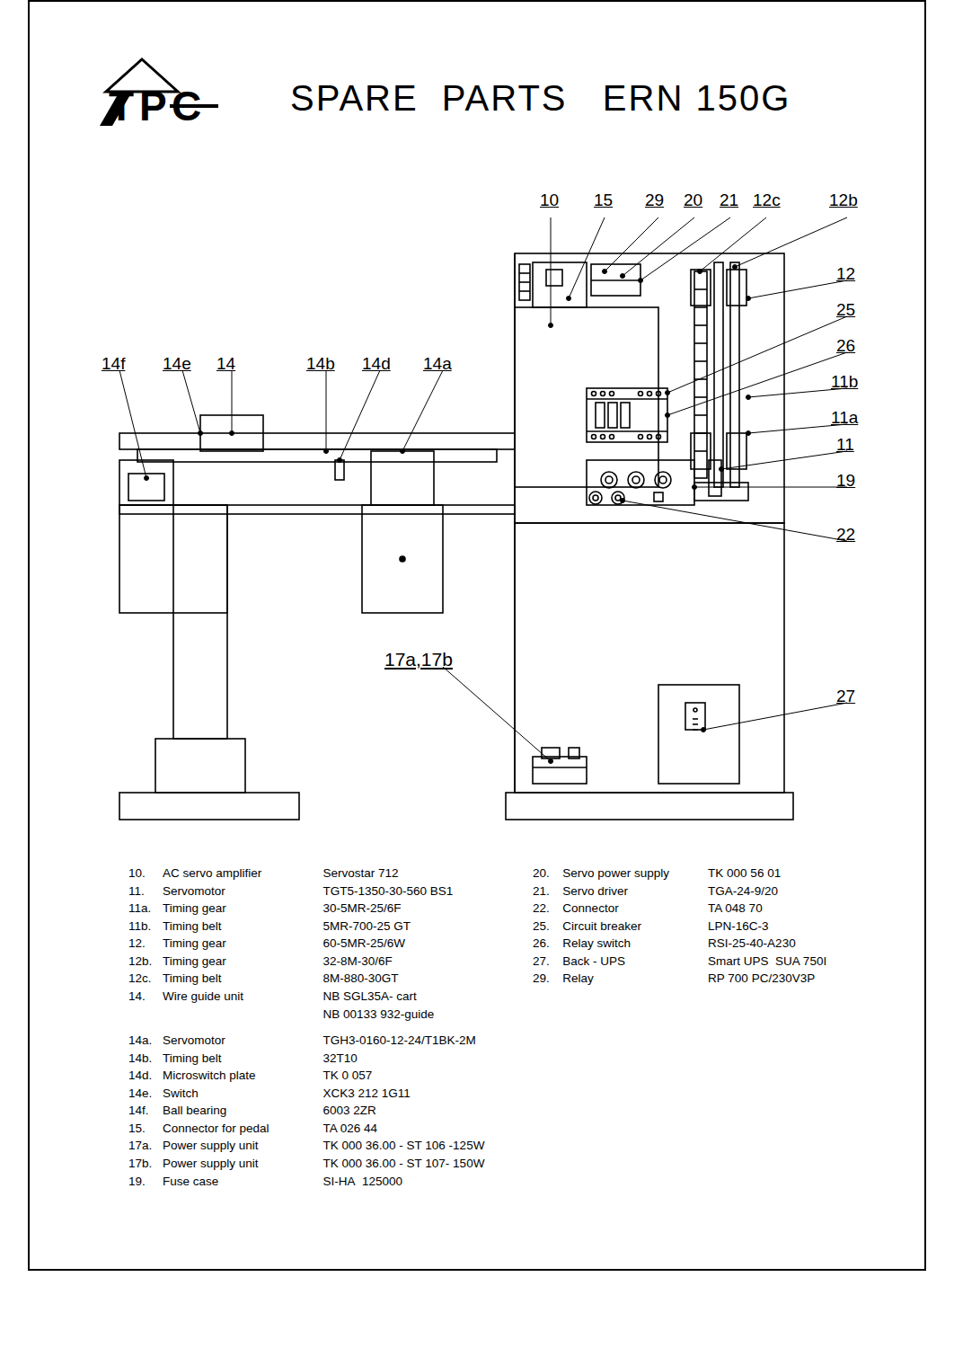T P C
SPARE PARTS ERN 150G
10
15
29
20
21
12c
12b
12
25
26
11b
11a
11
19
22
27
14f
14e
14
14b
14d
14a
17a,17b
| 10. | AC servo amplifier | Servostar 712 |
| 11. | Servomotor | TGT5-1350-30-560 BS1 |
| 11a. | Timing gear | 30-5MR-25/6F |
| 11b. | Timing belt | 5MR-700-25 GT |
| 12. | Timing gear | 60-5MR-25/6W |
| 12b. | Timing gear | 32-8M-30/6F |
| 12c. | Timing belt | 8M-880-30GT |
| 14. | Wire guide unit | NB SGL35A- cart |
| | | NB 00133 932-guide |
| 14a. | Servomotor | TGH3-0160-12-24/T1BK-2M |
| 14b. | Timing belt | 32T10 |
| 14d. | Microswitch plate | TK 0 057 |
| 14e. | Switch | XCK3 212 1G11 |
| 14f. | Ball bearing | 6003 2ZR |
| 15. | Connector for pedal | TA 026 44 |
| 17a. | Power supply unit | TK 000 36.00 - ST 106 -125W |
| 17b. | Power supply unit | TK 000 36.00 - ST 107- 150W |
| 19. | Fuse case | SI-HA 125000 |
| 20. | Servo power supply | TK 000 56 01 |
| 21. | Servo driver | TGA-24-9/20 |
| 22. | Connector | TA 048 70 |
| 25. | Circuit breaker | LPN-16C-3 |
| 26. | Relay switch | RSI-25-40-A230 |
| 27. | Back - UPS | Smart UPS SUA 750I |
| 29. | Relay | RP 700 PC/230V3P |